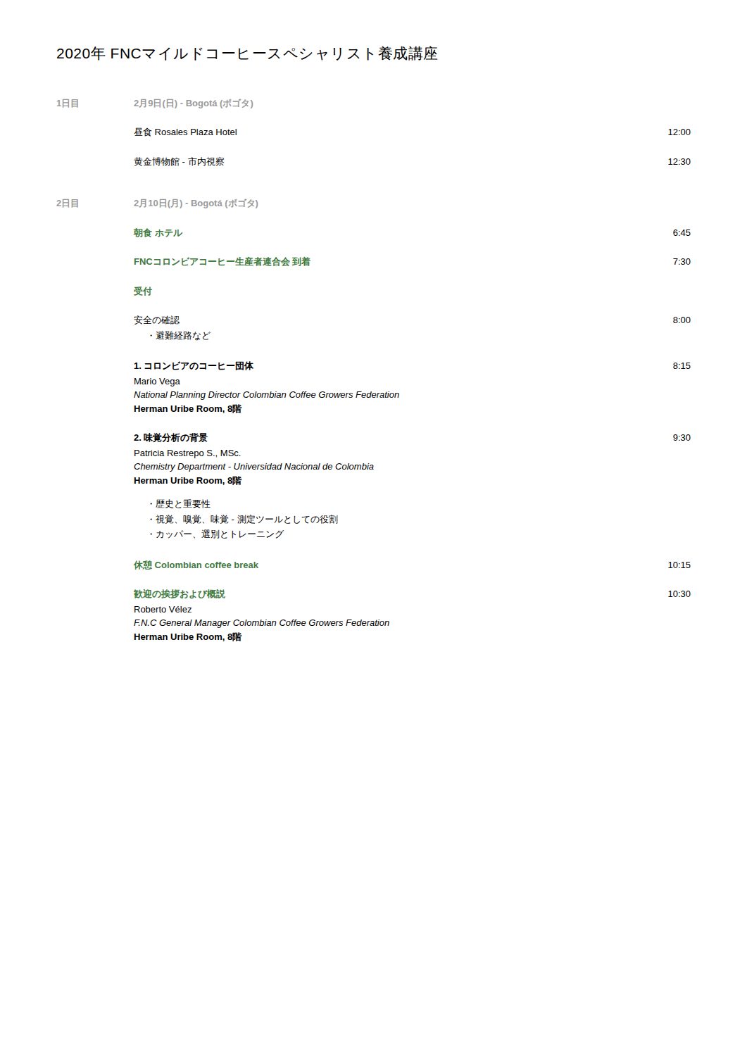2020年 FNCマイルドコーヒースペシャリスト養成講座
1日目
2月9日(日) - Bogotá (ボゴタ)
昼食 Rosales Plaza Hotel
12:00
黄金博物館 - 市内視察
12:30
2日目
2月10日(月) - Bogotá (ボゴタ)
朝食 ホテル
6:45
FNCコロンビアコーヒー生産者連合会 到着
7:30
受付
安全の確認
・避難経路など
8:00
1. コロンビアのコーヒー団体
Mario Vega
National Planning Director Colombian Coffee Growers Federation
Herman Uribe Room, 8階
8:15
2. 味覚分析の背景
Patricia Restrepo S., MSc.
Chemistry Department - Universidad Nacional de Colombia
Herman Uribe Room, 8階
・歴史と重要性
・視覚、嗅覚、味覚 - 測定ツールとしての役割
・カッパー、選別とトレーニング
9:30
休憩 Colombian coffee break
10:15
歓迎の挨拶および概説
Roberto Vélez
F.N.C General Manager Colombian Coffee Growers Federation
Herman Uribe Room, 8階
10:30